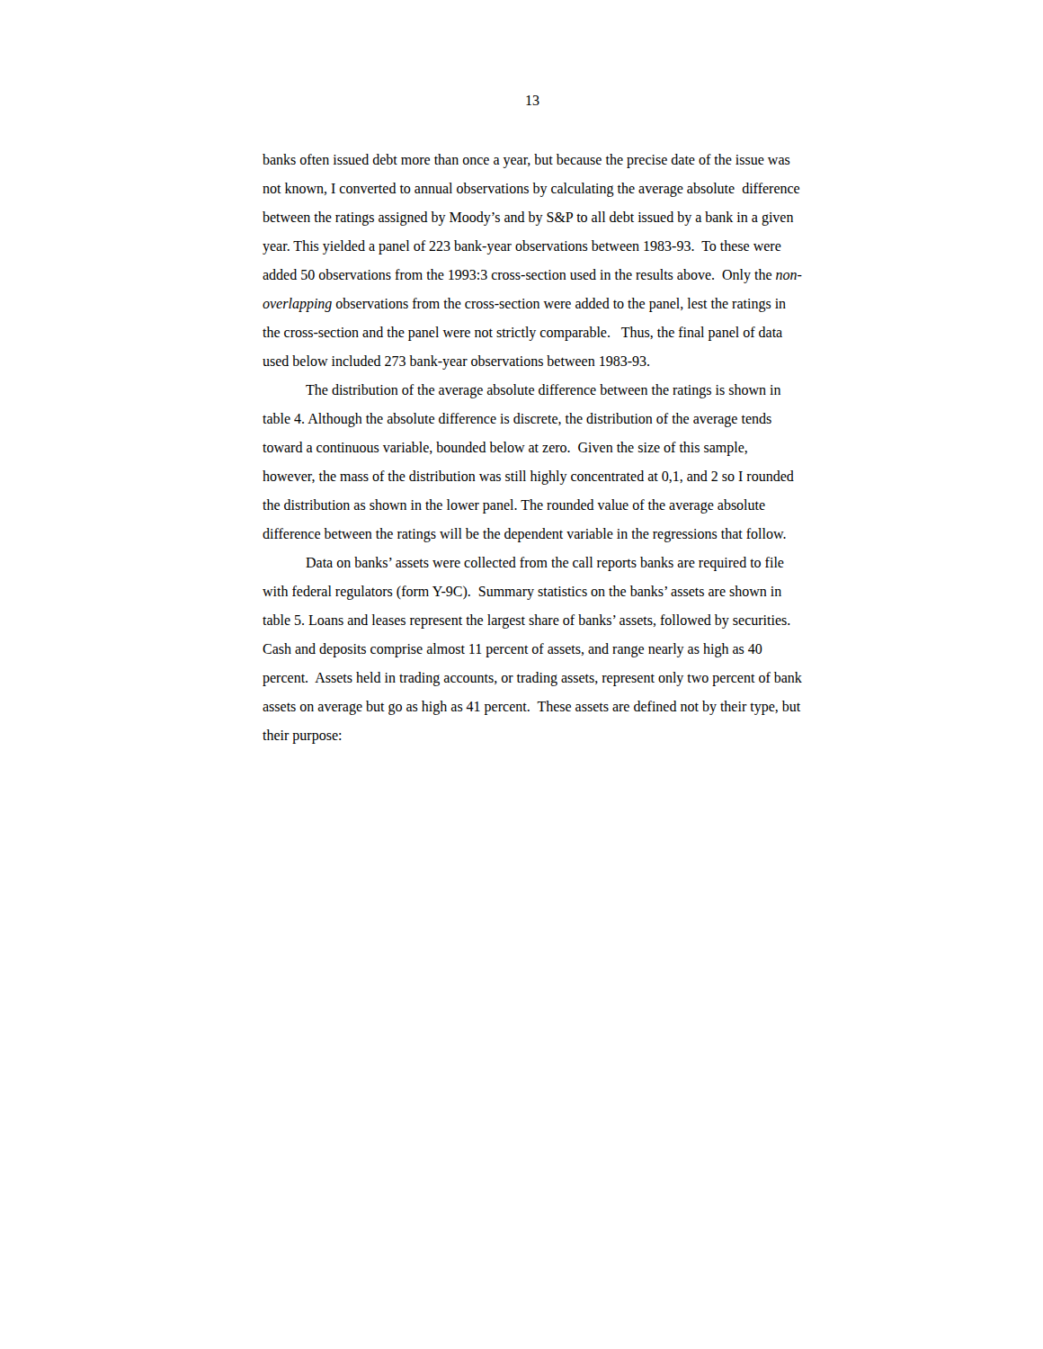13
banks often issued debt more than once a year, but because the precise date of the issue was not known, I converted to annual observations by calculating the average absolute difference between the ratings assigned by Moody’s and by S&P to all debt issued by a bank in a given year. This yielded a panel of 223 bank-year observations between 1983-93. To these were added 50 observations from the 1993:3 cross-section used in the results above. Only the non-overlapping observations from the cross-section were added to the panel, lest the ratings in the cross-section and the panel were not strictly comparable. Thus, the final panel of data used below included 273 bank-year observations between 1983-93.
The distribution of the average absolute difference between the ratings is shown in table 4. Although the absolute difference is discrete, the distribution of the average tends toward a continuous variable, bounded below at zero. Given the size of this sample, however, the mass of the distribution was still highly concentrated at 0,1, and 2 so I rounded the distribution as shown in the lower panel. The rounded value of the average absolute difference between the ratings will be the dependent variable in the regressions that follow.
Data on banks’ assets were collected from the call reports banks are required to file with federal regulators (form Y-9C). Summary statistics on the banks’ assets are shown in table 5. Loans and leases represent the largest share of banks’ assets, followed by securities. Cash and deposits comprise almost 11 percent of assets, and range nearly as high as 40 percent. Assets held in trading accounts, or trading assets, represent only two percent of bank assets on average but go as high as 41 percent. These assets are defined not by their type, but their purpose: